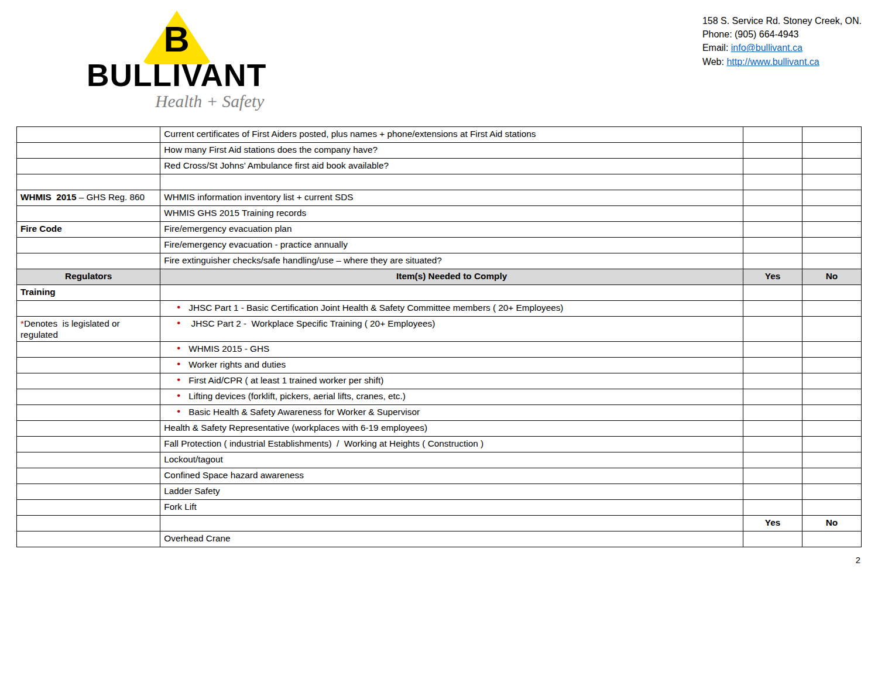B
BULLIVANT
Health + Safety
158 S. Service Rd. Stoney Creek, ON.
Phone: (905) 664-4943
Email: info@bullivant.ca
Web: http://www.bullivant.ca
| | Current certificates of First Aiders posted, plus names + phone/extensions at First Aid stations | | |
| | How many First Aid stations does the company have? | | |
| | Red Cross/St Johns’ Ambulance first aid book available? | | |
| WHMIS 2015 – GHS Reg. 860 | WHMIS information inventory list + current SDS | | |
| | WHMIS GHS 2015 Training records | | |
| Fire Code | Fire/emergency evacuation plan | | |
| | Fire/emergency evacuation - practice annually | | |
| | Fire extinguisher checks/safe handling/use – where they are situated? | | |
| Regulators | Item(s) Needed to Comply | Yes | No |
| Training | | | |
| | JHSC Part 1 - Basic Certification Joint Health & Safety Committee members ( 20+ Employees) | | |
| * Denotes is legislated or regulated | JHSC Part 2 - Workplace Specific Training ( 20+ Employees) | | |
| | WHMIS 2015 - GHS | | |
| | Worker rights and duties | | |
| | First Aid/CPR ( at least 1 trained worker per shift) | | |
| | Lifting devices (forklift, pickers, aerial lifts, cranes, etc.) | | |
| | Basic Health & Safety Awareness for Worker & Supervisor | | |
| | Health & Safety Representative (workplaces with 6-19 employees) | | |
| | Fall Protection ( industrial Establishments) / Working at Heights ( Construction ) | | |
| | Lockout/tagout | | |
| | Confined Space hazard awareness | | |
| | Ladder Safety | | |
| | Fork Lift | | |
| | | Yes | No |
| | Overhead Crane | | |
2